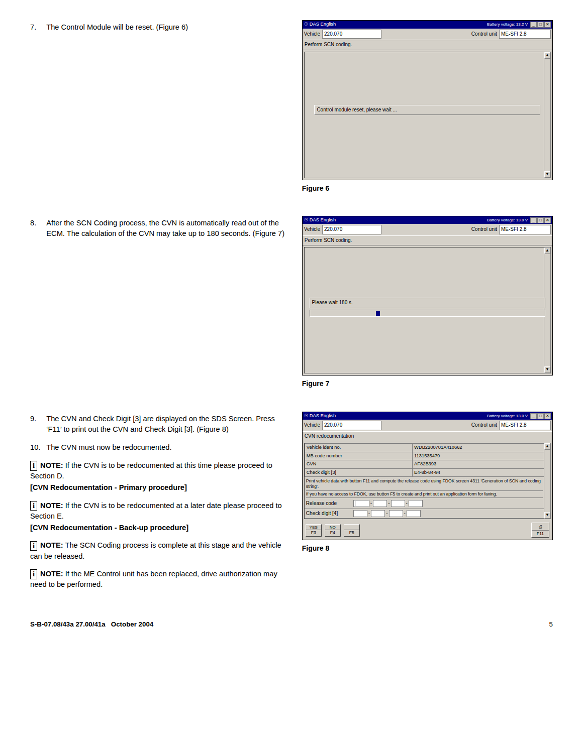7. The Control Module will be reset. (Figure 6)
☉DAS English
Battery voltage: 13.2 V _□✕
Vehicle 220.070 Control unit ME-SFI 2.8
Perform SCN coding.
▲
▼
Control module reset, please wait ...
Figure 6
8. After the SCN Coding process, the CVN is automatically read out of the ECM. The calculation of the CVN may take up to 180 seconds. (Figure 7)
☉DAS English
Battery voltage: 13.0 V _□✕
Vehicle 220.070 Control unit ME-SFI 2.8
Perform SCN coding.
▲
▼
Please wait 180 s.
Figure 7
9. The CVN and Check Digit [3] are displayed on the SDS Screen. Press ‘F11’ to print out the CVN and Check Digit [3]. (Figure 8)
10. The CVN must now be redocumented.
iNOTE: If the CVN is to be redocumented at this time please proceed to Section D.
[CVN Redocumentation - Primary procedure]
iNOTE: If the CVN is to be redocumented at a later date please proceed to Section E.
[CVN Redocumentation - Back-up procedure]
iNOTE: The SCN Coding process is complete at this stage and the vehicle can be released.
iNOTE: If the ME Control unit has been replaced, drive authorization may need to be performed.
☉DAS English
Battery voltage: 13.0 V _□✕
Vehicle 220.070 Control unit ME-SFI 2.8
CVN redocumentation
▲
▼
| Vehicle ident no. | WDB2200701A410662 |
| MB code number | 1131535479 |
| CVN | AF82B393 |
| Check digit [3] | E4-8b-84-94 |
Print vehicle data with button F11 and compute the release code using FDOK screen 4311 'Generation of SCN and coding string'.
If you have no access to FDOK, use button F5 to create and print out an application form for faxing.
Release code - - -
Check digit [4] - - -
YES F3
NO F4
F5
🖨F11
Figure 8
S-B-07.08/43a 27.00/41a October 2004 5